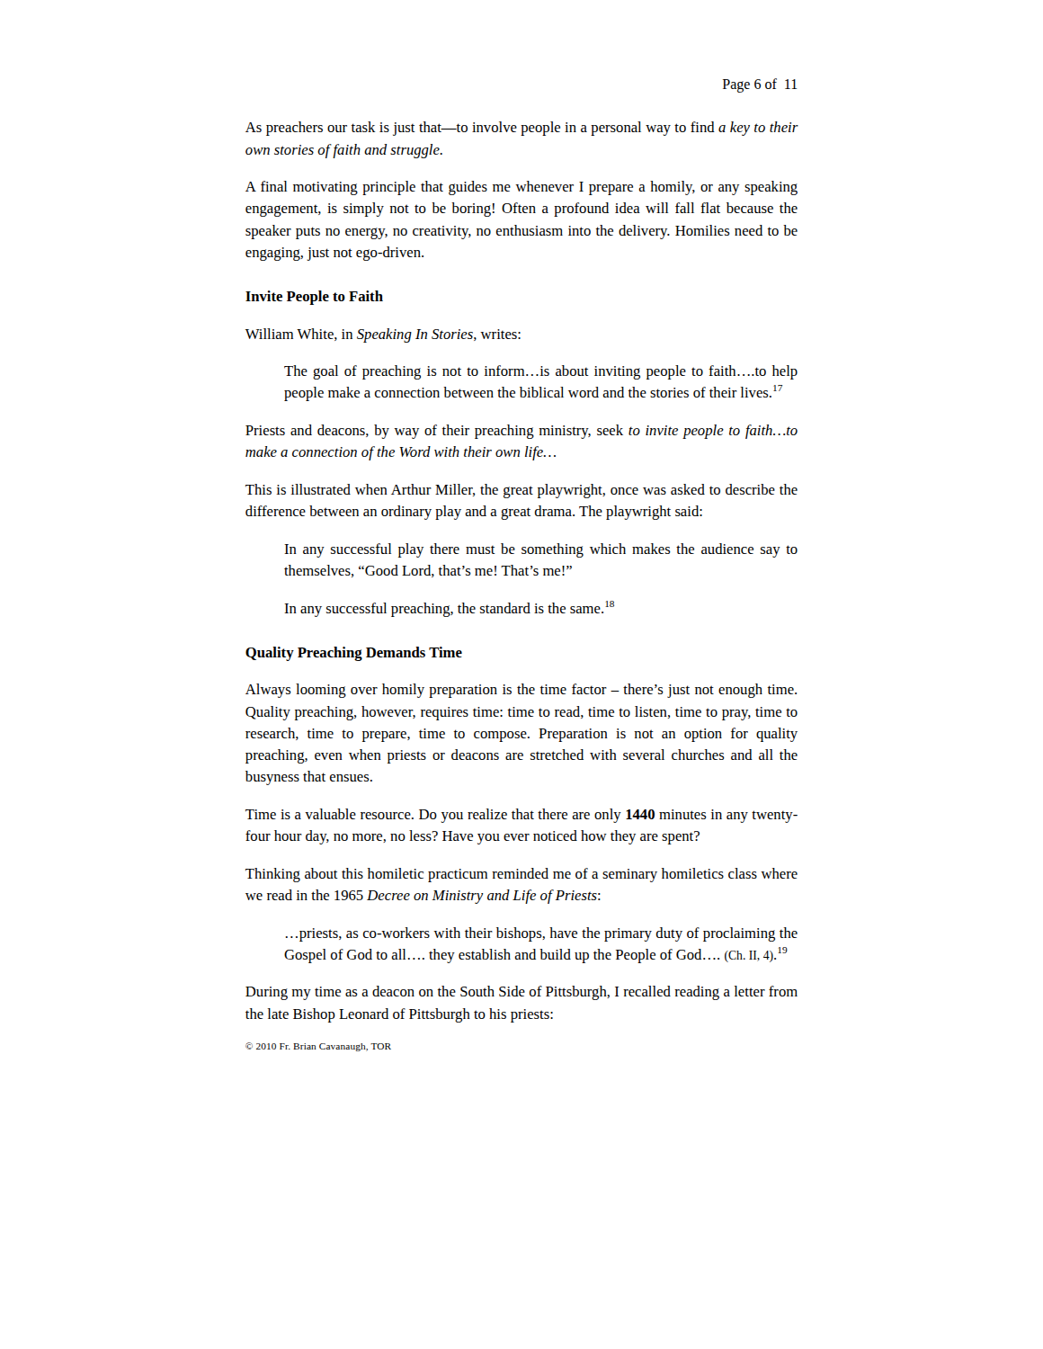Page 6 of 11
As preachers our task is just that—to involve people in a personal way to find a key to their own stories of faith and struggle.
A final motivating principle that guides me whenever I prepare a homily, or any speaking engagement, is simply not to be boring! Often a profound idea will fall flat because the speaker puts no energy, no creativity, no enthusiasm into the delivery. Homilies need to be engaging, just not ego-driven.
Invite People to Faith
William White, in Speaking In Stories, writes:
The goal of preaching is not to inform…is about inviting people to faith….to help people make a connection between the biblical word and the stories of their lives.17
Priests and deacons, by way of their preaching ministry, seek to invite people to faith…to make a connection of the Word with their own life…
This is illustrated when Arthur Miller, the great playwright, once was asked to describe the difference between an ordinary play and a great drama. The playwright said:
In any successful play there must be something which makes the audience say to themselves, “Good Lord, that’s me! That’s me!”
In any successful preaching, the standard is the same.18
Quality Preaching Demands Time
Always looming over homily preparation is the time factor – there’s just not enough time. Quality preaching, however, requires time: time to read, time to listen, time to pray, time to research, time to prepare, time to compose. Preparation is not an option for quality preaching, even when priests or deacons are stretched with several churches and all the busyness that ensues.
Time is a valuable resource. Do you realize that there are only 1440 minutes in any twenty-four hour day, no more, no less? Have you ever noticed how they are spent?
Thinking about this homiletic practicum reminded me of a seminary homiletics class where we read in the 1965 Decree on Ministry and Life of Priests:
…priests, as co-workers with their bishops, have the primary duty of proclaiming the Gospel of God to all…. they establish and build up the People of God…. (Ch. II, 4).19
During my time as a deacon on the South Side of Pittsburgh, I recalled reading a letter from the late Bishop Leonard of Pittsburgh to his priests:
© 2010 Fr. Brian Cavanaugh, TOR